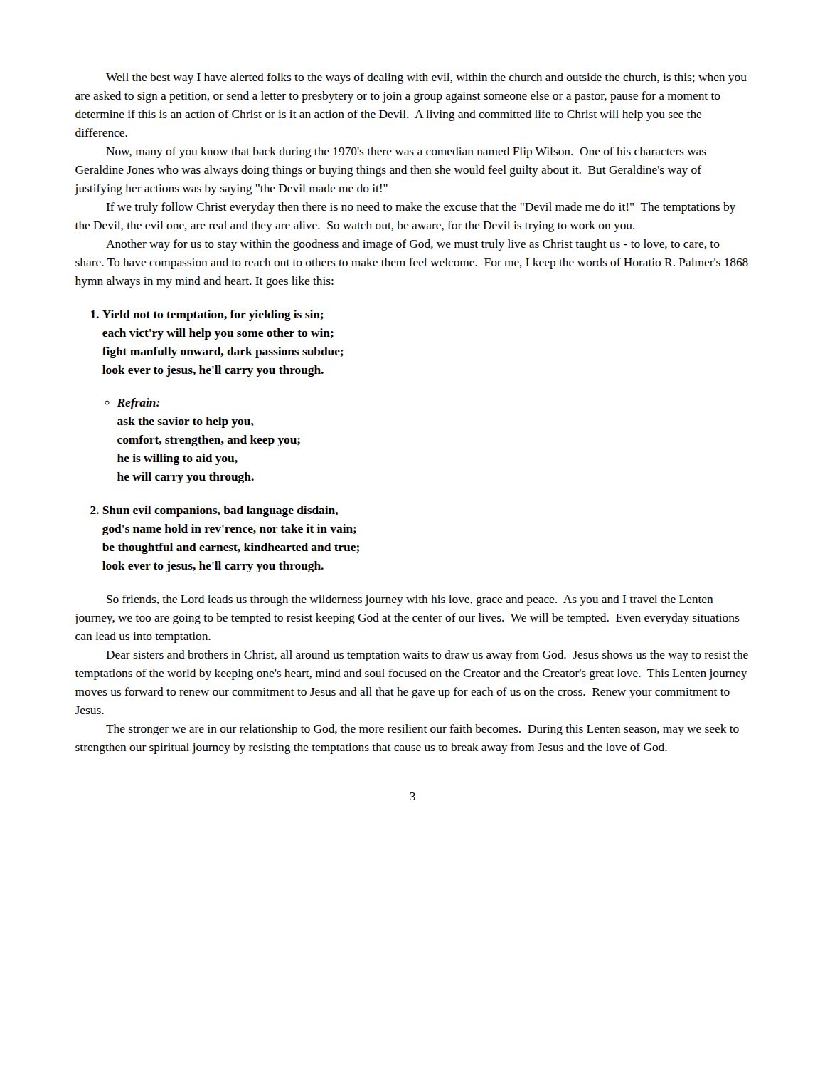Well the best way I have alerted folks to the ways of dealing with evil, within the church and outside the church, is this; when you are asked to sign a petition, or send a letter to presbytery or to join a group against someone else or a pastor, pause for a moment to determine if this is an action of Christ or is it an action of the Devil. A living and committed life to Christ will help you see the difference.
Now, many of you know that back during the 1970's there was a comedian named Flip Wilson. One of his characters was Geraldine Jones who was always doing things or buying things and then she would feel guilty about it. But Geraldine's way of justifying her actions was by saying "the Devil made me do it!"
If we truly follow Christ everyday then there is no need to make the excuse that the "Devil made me do it!" The temptations by the Devil, the evil one, are real and they are alive. So watch out, be aware, for the Devil is trying to work on you.
Another way for us to stay within the goodness and image of God, we must truly live as Christ taught us - to love, to care, to share. To have compassion and to reach out to others to make them feel welcome. For me, I keep the words of Horatio R. Palmer's 1868 hymn always in my mind and heart. It goes like this:
Yield not to temptation, for yielding is sin;
each vict'ry will help you some other to win;
fight manfully onward, dark passions subdue;
look ever to jesus, he'll carry you through.
Refrain:
ask the savior to help you,
comfort, strengthen, and keep you;
he is willing to aid you,
he will carry you through.
Shun evil companions, bad language disdain,
god's name hold in rev'rence, nor take it in vain;
be thoughtful and earnest, kindhearted and true;
look ever to jesus, he'll carry you through.
So friends, the Lord leads us through the wilderness journey with his love, grace and peace. As you and I travel the Lenten journey, we too are going to be tempted to resist keeping God at the center of our lives. We will be tempted. Even everyday situations can lead us into temptation.
Dear sisters and brothers in Christ, all around us temptation waits to draw us away from God. Jesus shows us the way to resist the temptations of the world by keeping one's heart, mind and soul focused on the Creator and the Creator's great love. This Lenten journey moves us forward to renew our commitment to Jesus and all that he gave up for each of us on the cross. Renew your commitment to Jesus.
The stronger we are in our relationship to God, the more resilient our faith becomes. During this Lenten season, may we seek to strengthen our spiritual journey by resisting the temptations that cause us to break away from Jesus and the love of God.
3